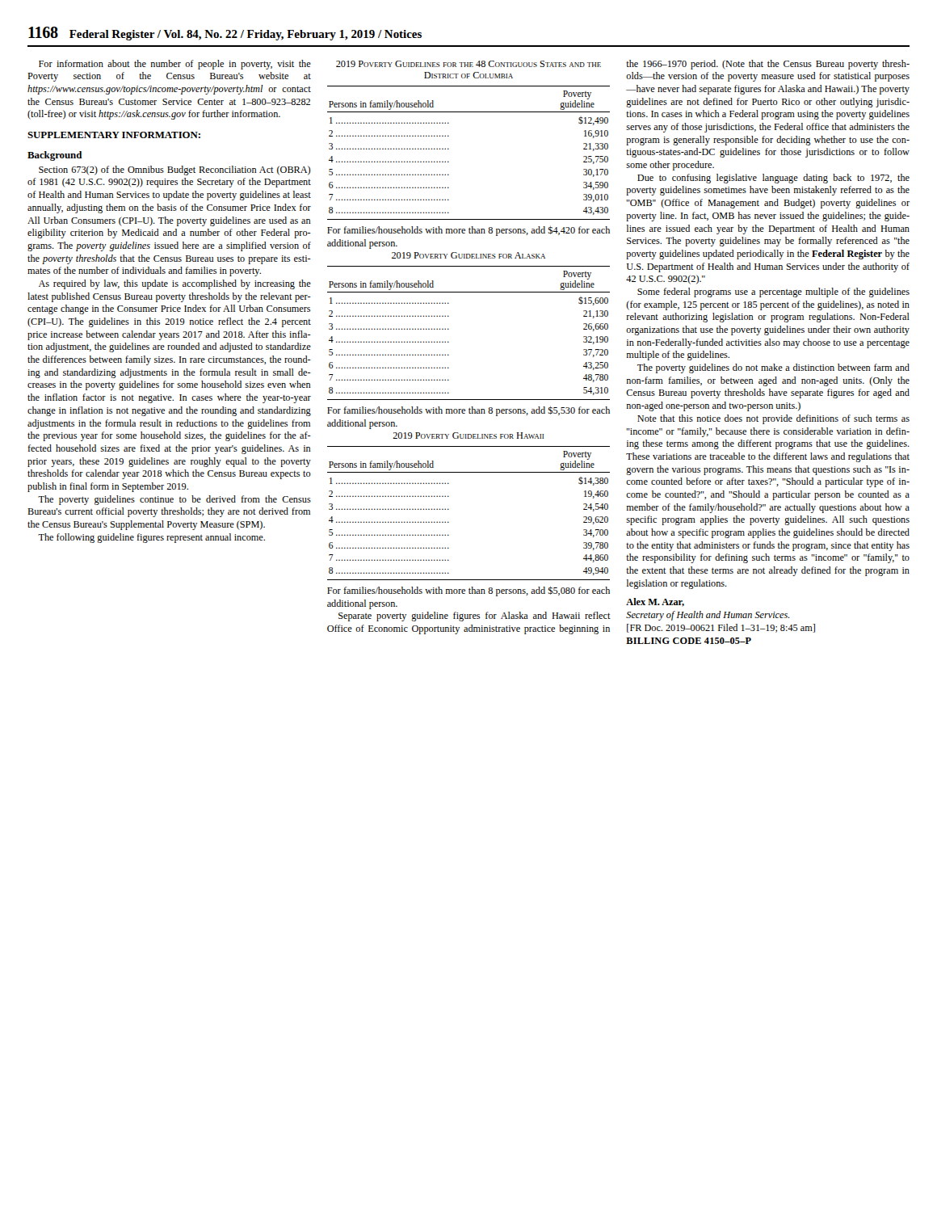1168
Federal Register / Vol. 84, No. 22 / Friday, February 1, 2019 / Notices
For information about the number of people in poverty, visit the Poverty section of the Census Bureau's website at https://www.census.gov/topics/income-poverty/poverty.html or contact the Census Bureau's Customer Service Center at 1–800–923–8282 (toll-free) or visit https://ask.census.gov for further information.
SUPPLEMENTARY INFORMATION:
Background
Section 673(2) of the Omnibus Budget Reconciliation Act (OBRA) of 1981 (42 U.S.C. 9902(2)) requires the Secretary of the Department of Health and Human Services to update the poverty guidelines at least annually, adjusting them on the basis of the Consumer Price Index for All Urban Consumers (CPI–U). The poverty guidelines are used as an eligibility criterion by Medicaid and a number of other Federal programs. The poverty guidelines issued here are a simplified version of the poverty thresholds that the Census Bureau uses to prepare its estimates of the number of individuals and families in poverty.
As required by law, this update is accomplished by increasing the latest published Census Bureau poverty thresholds by the relevant percentage change in the Consumer Price Index for All Urban Consumers (CPI–U). The guidelines in this 2019 notice reflect the 2.4 percent price increase between calendar years 2017 and 2018. After this inflation adjustment, the guidelines are rounded and adjusted to standardize the differences between family sizes. In rare circumstances, the rounding and standardizing adjustments in the formula result in small decreases in the poverty guidelines for some household sizes even when the inflation factor is not negative. In cases where the year-to-year change in inflation is not negative and the rounding and standardizing adjustments in the formula result in reductions to the guidelines from the previous year for some household sizes, the guidelines for the affected household sizes are fixed at the prior year's guidelines. As in prior years, these 2019 guidelines are roughly equal to the poverty thresholds for calendar year 2018 which the Census Bureau expects to publish in final form in September 2019.
The poverty guidelines continue to be derived from the Census Bureau's current official poverty thresholds; they are not derived from the Census Bureau's Supplemental Poverty Measure (SPM).
The following guideline figures represent annual income.
2019 Poverty Guidelines for the 48 Contiguous States and the District of Columbia
| Persons in family/household | Poverty guideline |
| --- | --- |
| 1 .......................................... | $12,490 |
| 2 .......................................... | 16,910 |
| 3 .......................................... | 21,330 |
| 4 .......................................... | 25,750 |
| 5 .......................................... | 30,170 |
| 6 .......................................... | 34,590 |
| 7 .......................................... | 39,010 |
| 8 .......................................... | 43,430 |
For families/households with more than 8 persons, add $4,420 for each additional person.
2019 Poverty Guidelines for Alaska
| Persons in family/household | Poverty guideline |
| --- | --- |
| 1 .......................................... | $15,600 |
| 2 .......................................... | 21,130 |
| 3 .......................................... | 26,660 |
| 4 .......................................... | 32,190 |
| 5 .......................................... | 37,720 |
| 6 .......................................... | 43,250 |
| 7 .......................................... | 48,780 |
| 8 .......................................... | 54,310 |
For families/households with more than 8 persons, add $5,530 for each additional person.
2019 Poverty Guidelines for Hawaii
| Persons in family/household | Poverty guideline |
| --- | --- |
| 1 .......................................... | $14,380 |
| 2 .......................................... | 19,460 |
| 3 .......................................... | 24,540 |
| 4 .......................................... | 29,620 |
| 5 .......................................... | 34,700 |
| 6 .......................................... | 39,780 |
| 7 .......................................... | 44,860 |
| 8 .......................................... | 49,940 |
For families/households with more than 8 persons, add $5,080 for each additional person.
Separate poverty guideline figures for Alaska and Hawaii reflect Office of Economic Opportunity administrative practice beginning in the 1966–1970 period. (Note that the Census Bureau poverty thresholds—the version of the poverty measure used for statistical purposes—have never had separate figures for Alaska and Hawaii.) The poverty guidelines are not defined for Puerto Rico or other outlying jurisdictions. In cases in which a Federal program using the poverty guidelines serves any of those jurisdictions, the Federal office that administers the program is generally responsible for deciding whether to use the contiguous-states-and-DC guidelines for those jurisdictions or to follow some other procedure.
Due to confusing legislative language dating back to 1972, the poverty guidelines sometimes have been mistakenly referred to as the ''OMB'' (Office of Management and Budget) poverty guidelines or poverty line. In fact, OMB has never issued the guidelines; the guidelines are issued each year by the Department of Health and Human Services. The poverty guidelines may be formally referenced as ''the poverty guidelines updated periodically in the Federal Register by the U.S. Department of Health and Human Services under the authority of 42 U.S.C. 9902(2).''
Some federal programs use a percentage multiple of the guidelines (for example, 125 percent or 185 percent of the guidelines), as noted in relevant authorizing legislation or program regulations. Non-Federal organizations that use the poverty guidelines under their own authority in non-Federally-funded activities also may choose to use a percentage multiple of the guidelines.
The poverty guidelines do not make a distinction between farm and non-farm families, or between aged and non-aged units. (Only the Census Bureau poverty thresholds have separate figures for aged and non-aged one-person and two-person units.)
Note that this notice does not provide definitions of such terms as ''income'' or ''family,'' because there is considerable variation in defining these terms among the different programs that use the guidelines. These variations are traceable to the different laws and regulations that govern the various programs. This means that questions such as ''Is income counted before or after taxes?'', ''Should a particular type of income be counted?'', and ''Should a particular person be counted as a member of the family/household?'' are actually questions about how a specific program applies the poverty guidelines. All such questions about how a specific program applies the guidelines should be directed to the entity that administers or funds the program, since that entity has the responsibility for defining such terms as ''income'' or ''family,'' to the extent that these terms are not already defined for the program in legislation or regulations.
Alex M. Azar,
Secretary of Health and Human Services.
[FR Doc. 2019–00621 Filed 1–31–19; 8:45 am]
BILLING CODE 4150–05–P